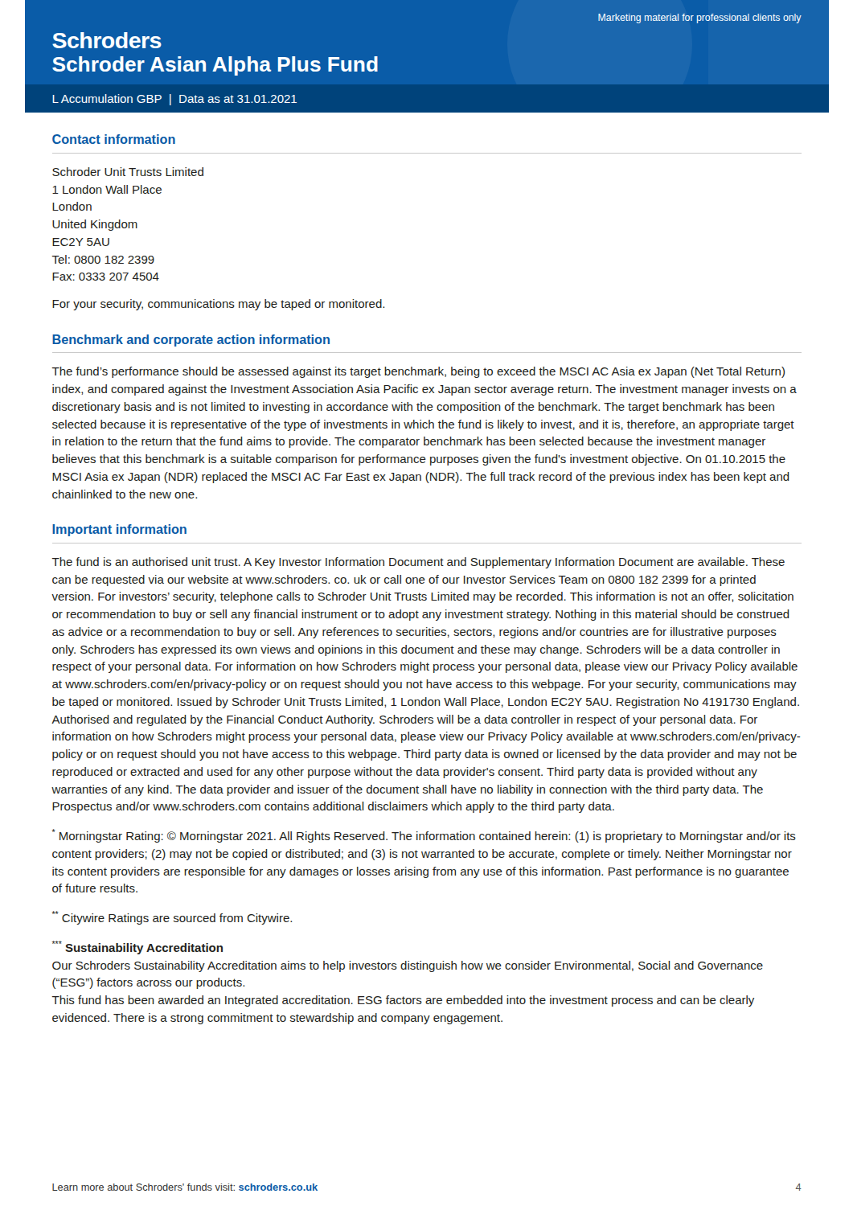Marketing material for professional clients only
Schroders
Schroder Asian Alpha Plus Fund
L Accumulation GBP | Data as at 31.01.2021
Contact information
Schroder Unit Trusts Limited 1 London Wall Place London United Kingdom EC2Y 5AU Tel: 0800 182 2399 Fax: 0333 207 4504
For your security, communications may be taped or monitored.
Benchmark and corporate action information
The fund’s performance should be assessed against its target benchmark, being to exceed the MSCI AC Asia ex Japan (Net Total Return) index, and compared against the Investment Association Asia Pacific ex Japan sector average return. The investment manager invests on a discretionary basis and is not limited to investing in accordance with the composition of the benchmark. The target benchmark has been selected because it is representative of the type of investments in which the fund is likely to invest, and it is, therefore, an appropriate target in relation to the return that the fund aims to provide. The comparator benchmark has been selected because the investment manager believes that this benchmark is a suitable comparison for performance purposes given the fund's investment objective. On 01.10.2015 the MSCI Asia ex Japan (NDR) replaced the MSCI AC Far East ex Japan (NDR). The full track record of the previous index has been kept and chainlinked to the new one.
Important information
The fund is an authorised unit trust. A Key Investor Information Document and Supplementary Information Document are available. These can be requested via our website at www.schroders. co. uk or call one of our Investor Services Team on 0800 182 2399 for a printed version. For investors’ security, telephone calls to Schroder Unit Trusts Limited may be recorded. This information is not an offer, solicitation or recommendation to buy or sell any financial instrument or to adopt any investment strategy. Nothing in this material should be construed as advice or a recommendation to buy or sell. Any references to securities, sectors, regions and/or countries are for illustrative purposes only. Schroders has expressed its own views and opinions in this document and these may change. Schroders will be a data controller in respect of your personal data. For information on how Schroders might process your personal data, please view our Privacy Policy available at www.schroders.com/en/privacy-policy or on request should you not have access to this webpage. For your security, communications may be taped or monitored. Issued by Schroder Unit Trusts Limited, 1 London Wall Place, London EC2Y 5AU. Registration No 4191730 England. Authorised and regulated by the Financial Conduct Authority. Schroders will be a data controller in respect of your personal data. For information on how Schroders might process your personal data, please view our Privacy Policy available at www.schroders.com/en/privacy-policy or on request should you not have access to this webpage. Third party data is owned or licensed by the data provider and may not be reproduced or extracted and used for any other purpose without the data provider's consent. Third party data is provided without any warranties of any kind. The data provider and issuer of the document shall have no liability in connection with the third party data. The Prospectus and/or www.schroders.com contains additional disclaimers which apply to the third party data.
* Morningstar Rating: © Morningstar 2021. All Rights Reserved. The information contained herein: (1) is proprietary to Morningstar and/or its content providers; (2) may not be copied or distributed; and (3) is not warranted to be accurate, complete or timely. Neither Morningstar nor its content providers are responsible for any damages or losses arising from any use of this information. Past performance is no guarantee of future results.
** Citywire Ratings are sourced from Citywire.
*** Sustainability Accreditation
Our Schroders Sustainability Accreditation aims to help investors distinguish how we consider Environmental, Social and Governance (“ESG”) factors across our products.
This fund has been awarded an Integrated accreditation. ESG factors are embedded into the investment process and can be clearly evidenced. There is a strong commitment to stewardship and company engagement.
Learn more about Schroders' funds visit: schroders.co.uk
4